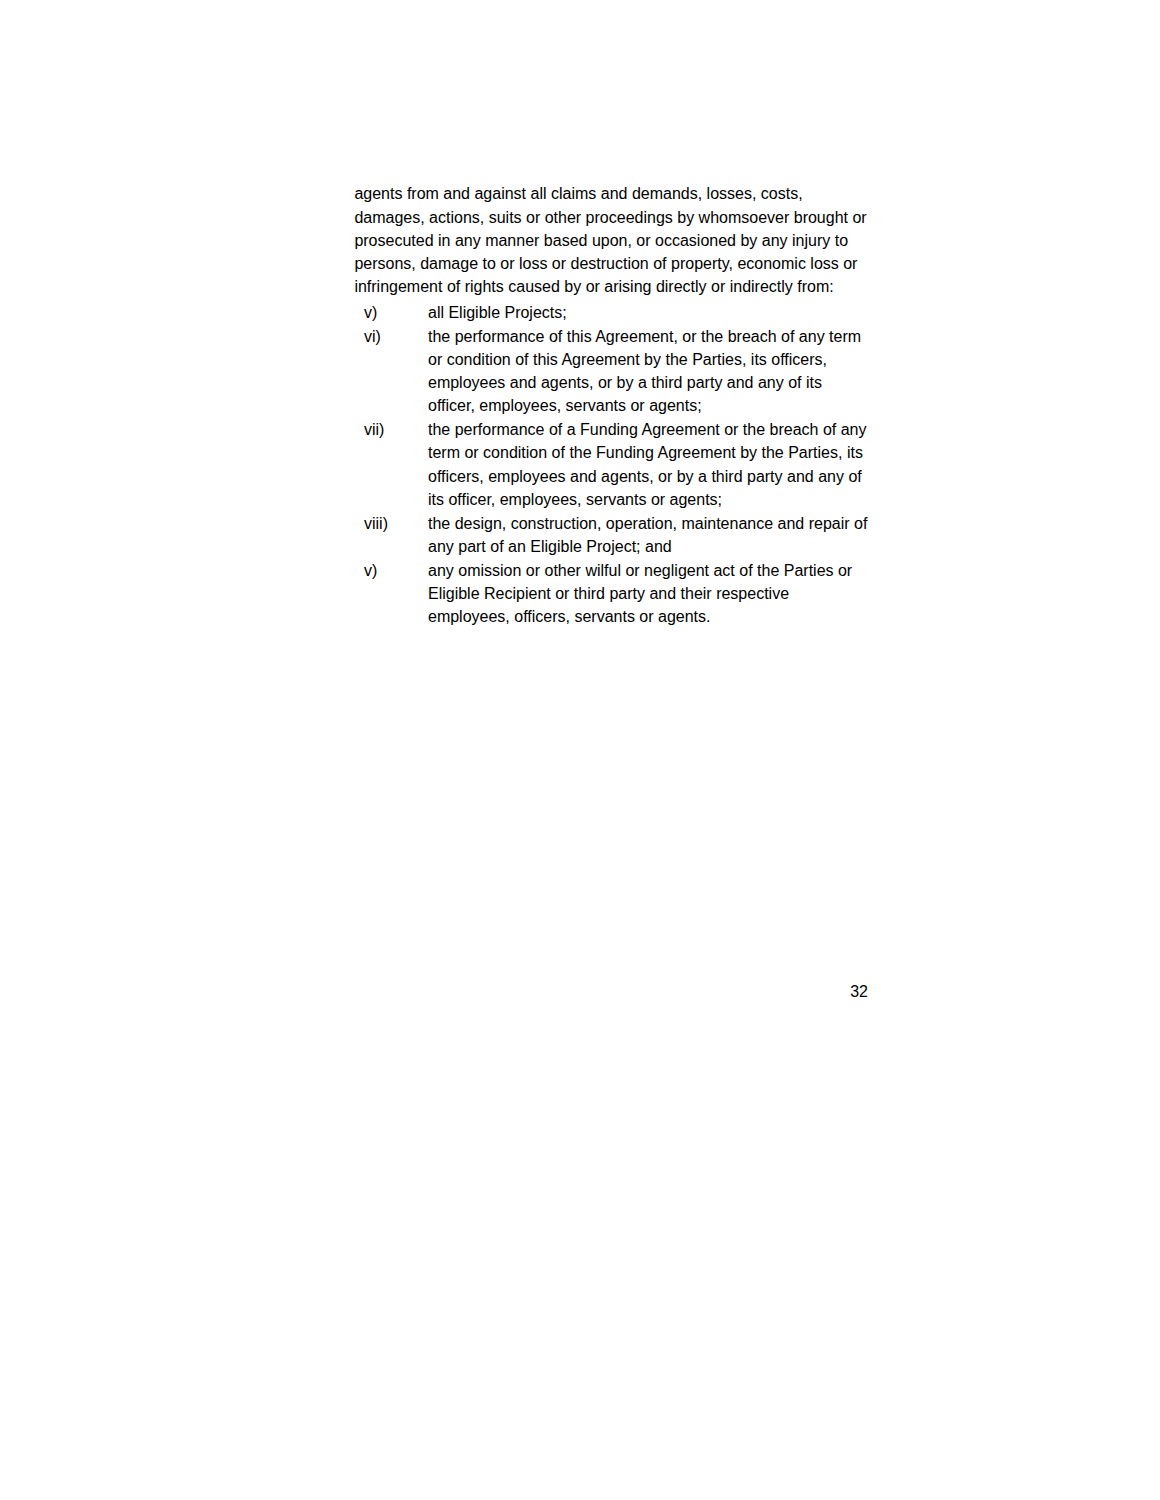agents from and against all claims and demands, losses, costs, damages, actions, suits or other proceedings by whomsoever brought or prosecuted in any manner based upon, or occasioned by any injury to persons, damage to or loss or destruction of property, economic loss or infringement of rights caused by or arising directly or indirectly from:
v) all Eligible Projects;
vi) the performance of this Agreement, or the breach of any term or condition of this Agreement by the Parties, its officers, employees and agents, or by a third party and any of its officer, employees, servants or agents;
vii) the performance of a Funding Agreement or the breach of any term or condition of the Funding Agreement by the Parties, its officers, employees and agents, or by a third party and any of its officer, employees, servants or agents;
viii) the design, construction, operation, maintenance and repair of any part of an Eligible Project; and
v) any omission or other wilful or negligent act of the Parties or Eligible Recipient or third party and their respective employees, officers, servants or agents.
32